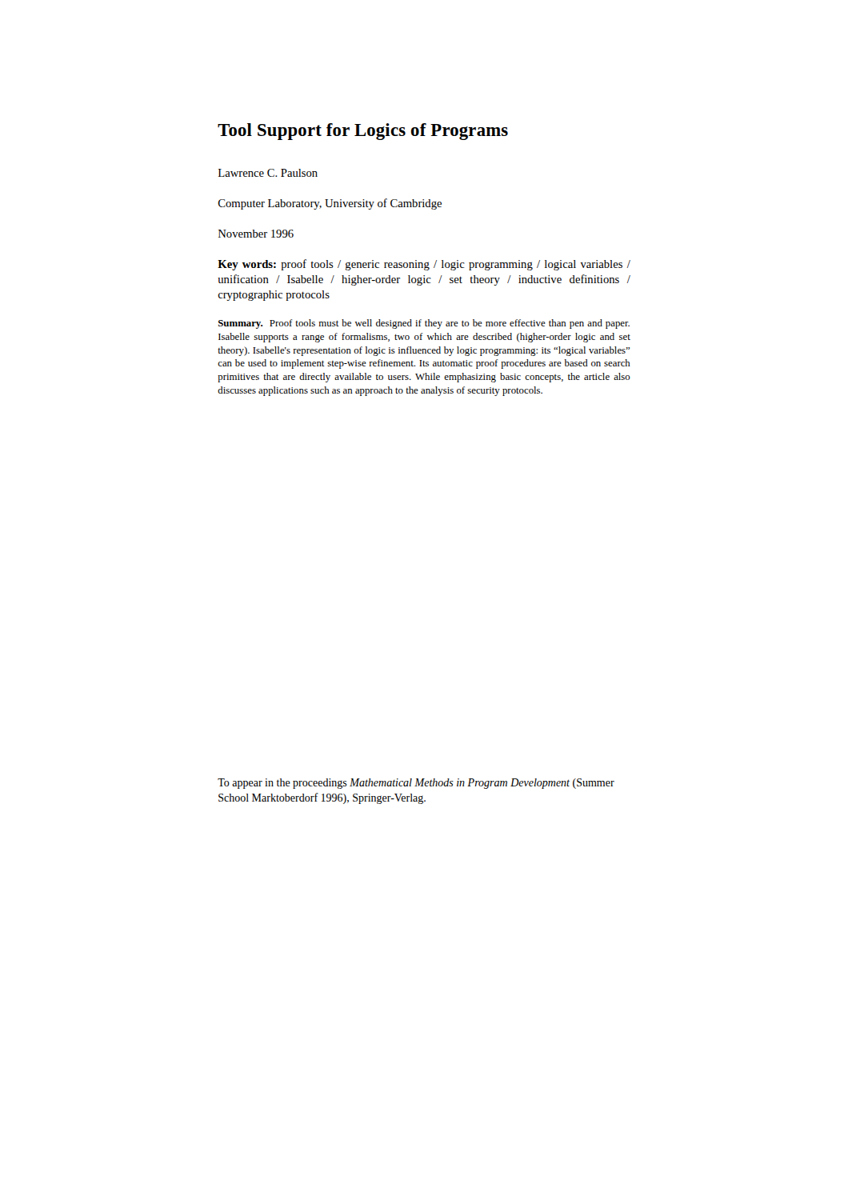Tool Support for Logics of Programs
Lawrence C. Paulson
Computer Laboratory, University of Cambridge
November 1996
Key words: proof tools / generic reasoning / logic programming / logical variables / unification / Isabelle / higher-order logic / set theory / inductive definitions / cryptographic protocols
Summary. Proof tools must be well designed if they are to be more effective than pen and paper. Isabelle supports a range of formalisms, two of which are described (higher-order logic and set theory). Isabelle's representation of logic is influenced by logic programming: its “logical variables” can be used to implement step-wise refinement. Its automatic proof procedures are based on search primitives that are directly available to users. While emphasizing basic concepts, the article also discusses applications such as an approach to the analysis of security protocols.
To appear in the proceedings Mathematical Methods in Program Development (Summer School Marktoberdorf 1996), Springer-Verlag.